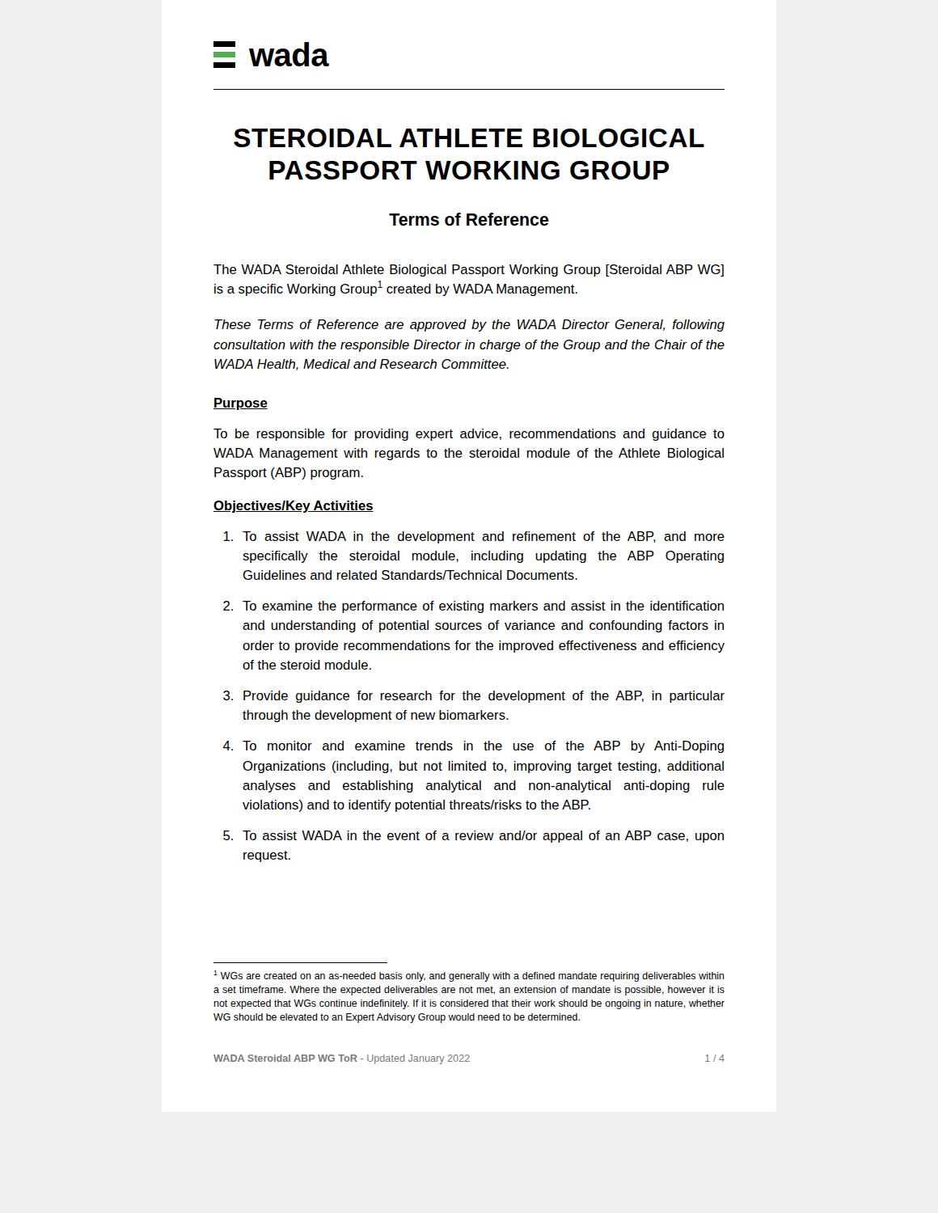wada
STEROIDAL ATHLETE BIOLOGICAL
PASSPORT WORKING GROUP
Terms of Reference
The WADA Steroidal Athlete Biological Passport Working Group [Steroidal ABP WG] is a specific Working Group1 created by WADA Management.
These Terms of Reference are approved by the WADA Director General, following consultation with the responsible Director in charge of the Group and the Chair of the WADA Health, Medical and Research Committee.
Purpose
To be responsible for providing expert advice, recommendations and guidance to WADA Management with regards to the steroidal module of the Athlete Biological Passport (ABP) program.
Objectives/Key Activities
To assist WADA in the development and refinement of the ABP, and more specifically the steroidal module, including updating the ABP Operating Guidelines and related Standards/Technical Documents.
To examine the performance of existing markers and assist in the identification and understanding of potential sources of variance and confounding factors in order to provide recommendations for the improved effectiveness and efficiency of the steroid module.
Provide guidance for research for the development of the ABP, in particular through the development of new biomarkers.
To monitor and examine trends in the use of the ABP by Anti-Doping Organizations (including, but not limited to, improving target testing, additional analyses and establishing analytical and non-analytical anti-doping rule violations) and to identify potential threats/risks to the ABP.
To assist WADA in the event of a review and/or appeal of an ABP case, upon request.
1 WGs are created on an as-needed basis only, and generally with a defined mandate requiring deliverables within a set timeframe. Where the expected deliverables are not met, an extension of mandate is possible, however it is not expected that WGs continue indefinitely. If it is considered that their work should be ongoing in nature, whether WG should be elevated to an Expert Advisory Group would need to be determined.
WADA Steroidal ABP WG ToR - Updated January 2022 1 / 4